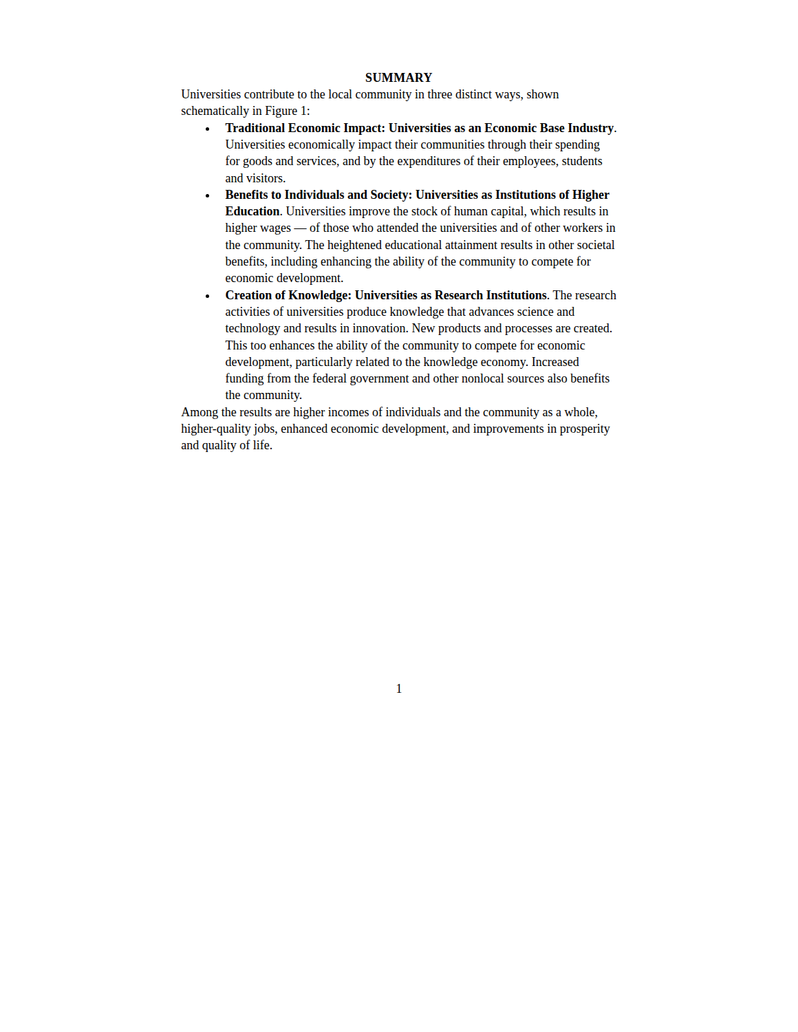SUMMARY
Universities contribute to the local community in three distinct ways, shown schematically in Figure 1:
Traditional Economic Impact: Universities as an Economic Base Industry. Universities economically impact their communities through their spending for goods and services, and by the expenditures of their employees, students and visitors.
Benefits to Individuals and Society: Universities as Institutions of Higher Education. Universities improve the stock of human capital, which results in higher wages — of those who attended the universities and of other workers in the community. The heightened educational attainment results in other societal benefits, including enhancing the ability of the community to compete for economic development.
Creation of Knowledge: Universities as Research Institutions. The research activities of universities produce knowledge that advances science and technology and results in innovation. New products and processes are created. This too enhances the ability of the community to compete for economic development, particularly related to the knowledge economy. Increased funding from the federal government and other nonlocal sources also benefits the community.
Among the results are higher incomes of individuals and the community as a whole, higher-quality jobs, enhanced economic development, and improvements in prosperity and quality of life.
1